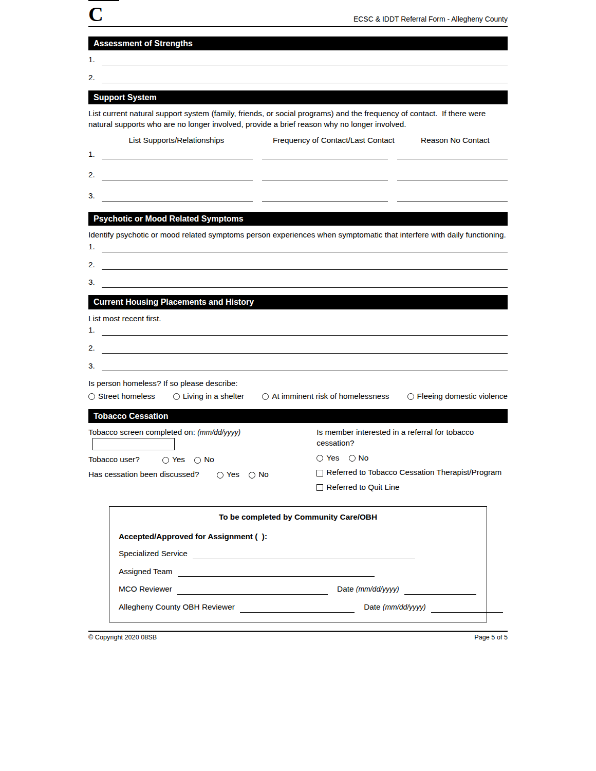C
ECSC & IDDT Referral Form - Allegheny County
Assessment of Strengths
Support System
List current natural support system (family, friends, or social programs) and the frequency of contact. If there were natural supports who are no longer involved, provide a brief reason why no longer involved.
List Supports/Relationships
Frequency of Contact/Last Contact
Reason No Contact
Psychotic or Mood Related Symptoms
Identify psychotic or mood related symptoms person experiences when symptomatic that interfere with daily functioning.
Current Housing Placements and History
List most recent first.
Is person homeless? If so please describe:
Street homeless Living in a shelter At imminent risk of homelessness Fleeing domestic violence
Tobacco Cessation
Tobacco screen completed on: (mm/dd/yyyy)
Tobacco user? Yes No
Has cessation been discussed? Yes No
Is member interested in a referral for tobacco cessation?
Yes No
Referred to Tobacco Cessation Therapist/Program
Referred to Quit Line
To be completed by Community Care/OBH
Accepted/Approved for Assignment ( ):
Specialized Service
Assigned Team
MCO Reviewer Date (mm/dd/yyyy)
Allegheny County OBH Reviewer Date (mm/dd/yyyy)
© Copyright 2020 08SB
Page 5 of 5